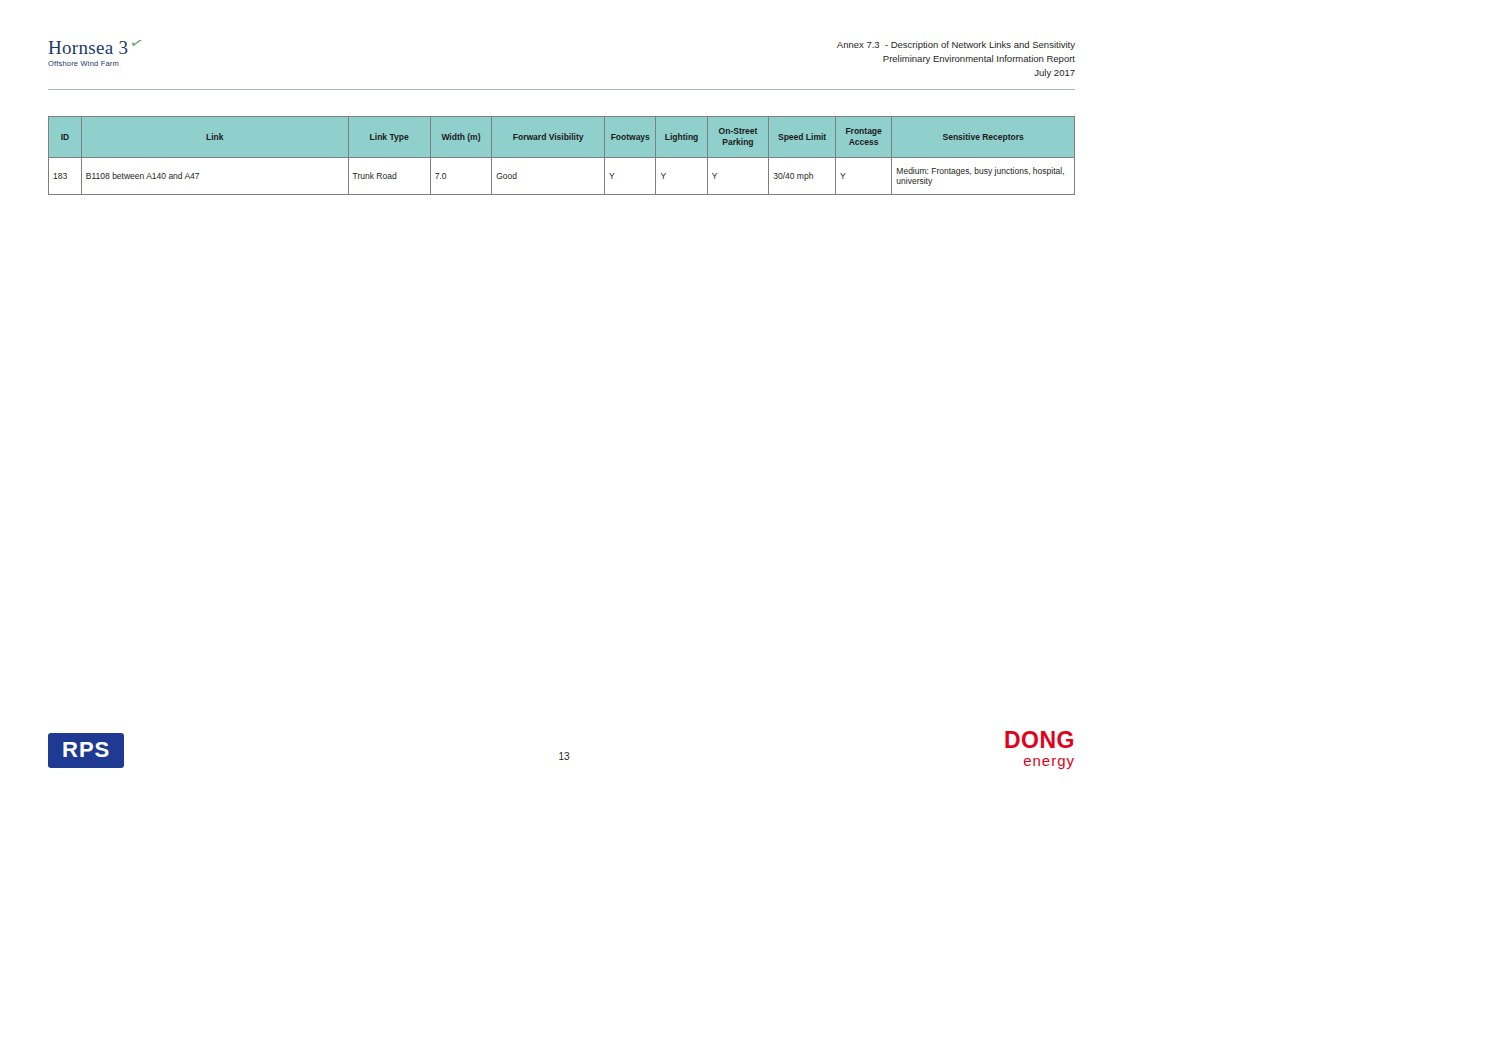Hornsea 3✓
Offshore Wind Farm
Annex 7.3 - Description of Network Links and Sensitivity
Preliminary Environmental Information Report
July 2017
| ID | Link | Link Type | Width (m) | Forward Visibility | Footways | Lighting | On-Street Parking | Speed Limit | Frontage Access | Sensitive Receptors |
| --- | --- | --- | --- | --- | --- | --- | --- | --- | --- | --- |
| 183 | B1108 between A140 and A47 | Trunk Road | 7.0 | Good | Y | Y | Y | 30/40 mph | Y | Medium: Frontages, busy junctions, hospital, university |
RPS
13
DONG
energy